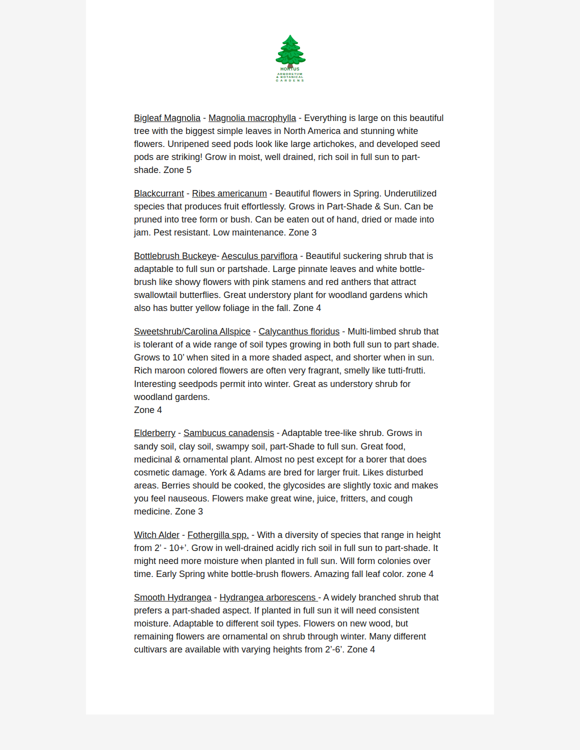🌲 HORTUS ARBORETUM
& BOTANICAL G A R D E N S
Bigleaf Magnolia - Magnolia macrophylla - Everything is large on this beautiful tree with the biggest simple leaves in North America and stunning white flowers. Unripened seed pods look like large artichokes, and developed seed pods are striking! Grow in moist, well drained, rich soil in full sun to part-shade. Zone 5
Blackcurrant - Ribes americanum - Beautiful flowers in Spring. Underutilized species that produces fruit effortlessly. Grows in Part-Shade & Sun. Can be pruned into tree form or bush. Can be eaten out of hand, dried or made into jam. Pest resistant. Low maintenance. Zone 3
Bottlebrush Buckeye- Aesculus parviflora - Beautiful suckering shrub that is adaptable to full sun or partshade. Large pinnate leaves and white bottle-brush like showy flowers with pink stamens and red anthers that attract swallowtail butterflies. Great understory plant for woodland gardens which also has butter yellow foliage in the fall. Zone 4
Sweetshrub/Carolina Allspice - Calycanthus floridus - Multi-limbed shrub that is tolerant of a wide range of soil types growing in both full sun to part shade. Grows to 10’ when sited in a more shaded aspect, and shorter when in sun. Rich maroon colored flowers are often very fragrant, smelly like tutti-frutti. Interesting seedpods permit into winter. Great as understory shrub for woodland gardens.
Zone 4
Elderberry - Sambucus canadensis - Adaptable tree-like shrub. Grows in sandy soil, clay soil, swampy soil, part-Shade to full sun. Great food, medicinal & ornamental plant. Almost no pest except for a borer that does cosmetic damage. York & Adams are bred for larger fruit. Likes disturbed areas. Berries should be cooked, the glycosides are slightly toxic and makes you feel nauseous. Flowers make great wine, juice, fritters, and cough medicine. Zone 3
Witch Alder - Fothergilla spp. - With a diversity of species that range in height from 2’ - 10+’. Grow in well-drained acidly rich soil in full sun to part-shade. It might need more moisture when planted in full sun. Will form colonies over time. Early Spring white bottle-brush flowers. Amazing fall leaf color. zone 4
Smooth Hydrangea - Hydrangea arborescens - A widely branched shrub that prefers a part-shaded aspect. If planted in full sun it will need consistent moisture. Adaptable to different soil types. Flowers on new wood, but remaining flowers are ornamental on shrub through winter. Many different cultivars are available with varying heights from 2’-6’. Zone 4